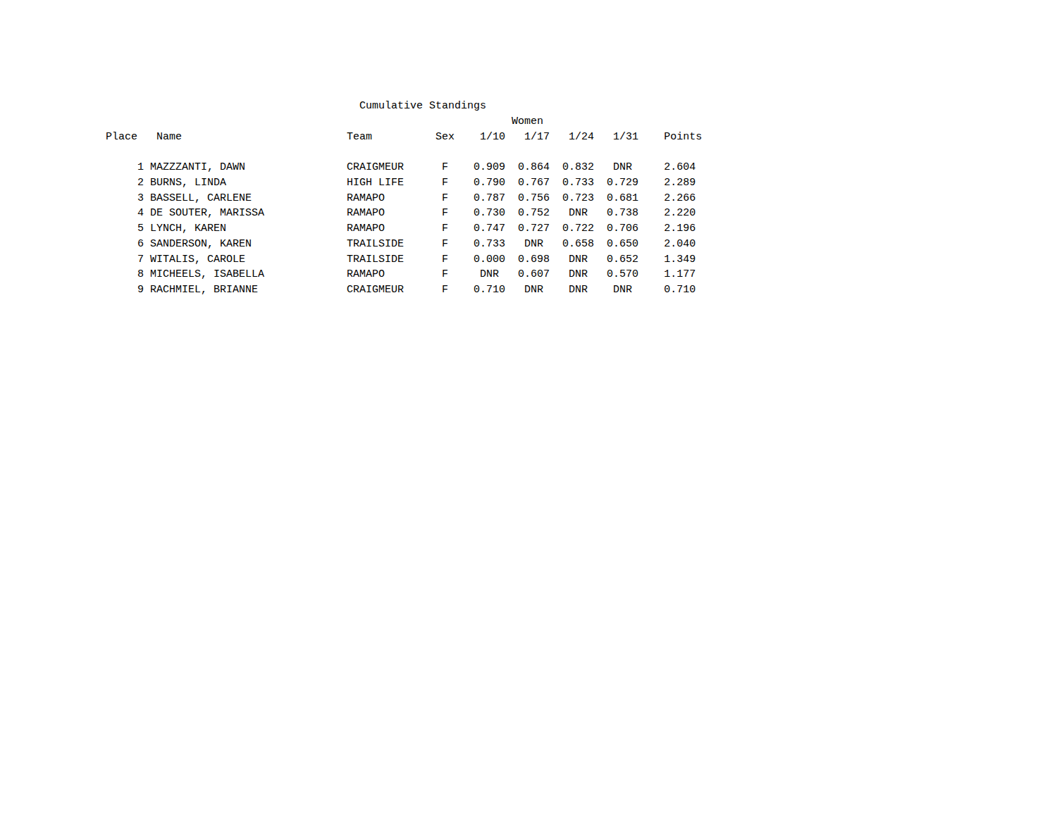Cumulative Standings
                        Women
Place   Name                          Team          Sex    1/10   1/17   1/24   1/31    Points

     1 MAZZZANTI, DAWN                CRAIGMEUR      F    0.909  0.864  0.832   DNR     2.604
     2 BURNS, LINDA                   HIGH LIFE      F    0.790  0.767  0.733  0.729    2.289
     3 BASSELL, CARLENE               RAMAPO         F    0.787  0.756  0.723  0.681    2.266
     4 DE SOUTER, MARISSA             RAMAPO         F    0.730  0.752   DNR   0.738    2.220
     5 LYNCH, KAREN                   RAMAPO         F    0.747  0.727  0.722  0.706    2.196
     6 SANDERSON, KAREN               TRAILSIDE      F    0.733   DNR   0.658  0.650    2.040
     7 WITALIS, CAROLE                TRAILSIDE      F    0.000  0.698   DNR   0.652    1.349
     8 MICHEELS, ISABELLA             RAMAPO         F     DNR   0.607   DNR   0.570    1.177
     9 RACHMIEL, BRIANNE              CRAIGMEUR      F    0.710   DNR    DNR    DNR     0.710